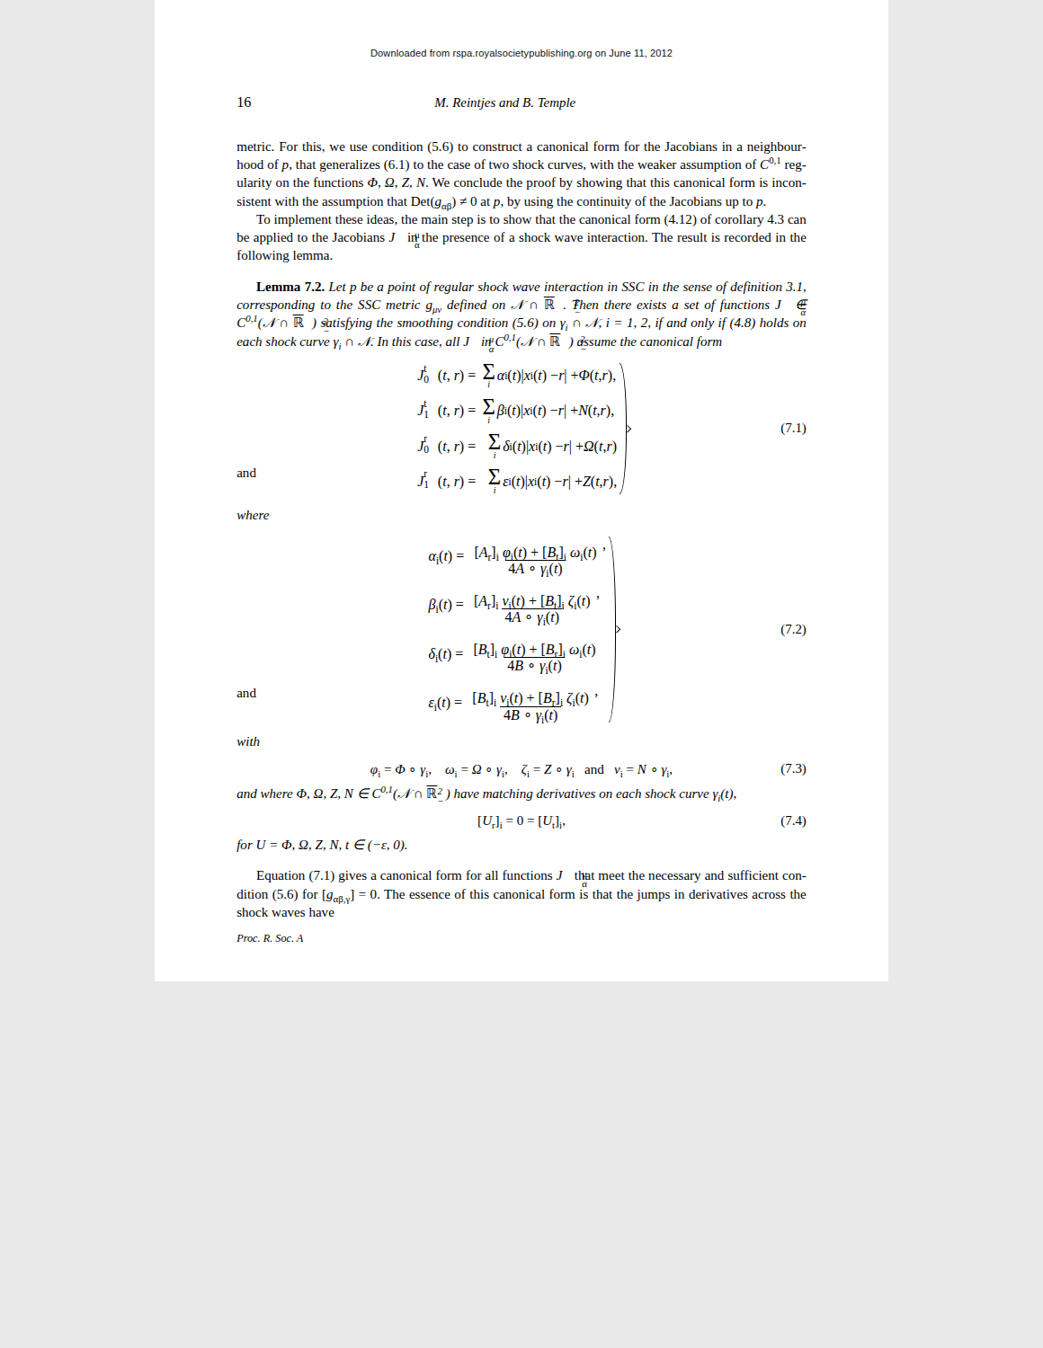Downloaded from rspa.royalsocietypublishing.org on June 11, 2012
16 M. Reintjes and B. Temple
metric. For this, we use condition (5.6) to construct a canonical form for the Jacobians in a neighbourhood of p, that generalizes (6.1) to the case of two shock curves, with the weaker assumption of C0,1 regularity on the functions Φ, Ω, Z, N. We conclude the proof by showing that this canonical form is inconsistent with the assumption that Det(gαβ) ≠ 0 at p, by using the continuity of the Jacobians up to p.
To implement these ideas, the main step is to show that the canonical form (4.12) of corollary 4.3 can be applied to the Jacobians Jμα in the presence of a shock wave interaction. The result is recorded in the following lemma.
Lemma 7.2. Let p be a point of regular shock wave interaction in SSC in the sense of definition 3.1, corresponding to the SSC metric gμν defined on 𝒩 ∩ ℝ 2−. Then there exists a set of functions Jμα ∈ C0,1(𝒩 ∩ ℝ 2−) satisfying the smoothing condition (5.6) on γi ∩ 𝒩, i = 1, 2, if and only if (4.8) holds on each shock curve γi ∩ 𝒩. In this case, all Jμα in C0,1(𝒩 ∩ ℝ 2−) assume the canonical form
and
Jt0(t, r) = Σi αi(t)|xi(t) − r| + Φ(t, r),
Jt1(t, r) = Σi βi(t)|xi(t) − r| + N(t, r),
Jr0(t, r) = Σi δi(t)|xi(t) − r| + Ω(t, r)
Jr1(t, r) = Σi εi(t)|xi(t) − r| + Z(t, r),
(7.1)
where
and
αi(t) = [Ar]i φi(t) + [Bt]i ωi(t) 4A ∘ γi(t) ,
βi(t) = [Ar]i νi(t) + [Bt]i ζi(t) 4A ∘ γi(t) ,
δi(t) = [Bt]i φi(t) + [Br]i ωi(t) 4B ∘ γi(t)
εi(t) = [Bt]i νi(t) + [Br]i ζi(t) 4B ∘ γi(t) ,
(7.2)
with
φi = Φ ∘ γi, ωi = Ω ∘ γi, ζi = Z ∘ γi and νi = N ∘ γi, (7.3)
and where Φ, Ω, Z, N ∈ C0,1(𝒩 ∩ ℝ 2−) have matching derivatives on each shock curve γi(t),
[Ur]i = 0 = [Ut]i, (7.4)
for U = Φ, Ω, Z, N, t ∈ (−ε, 0).
Equation (7.1) gives a canonical form for all functions Jμα that meet the necessary and sufficient condition (5.6) for [gαβ,γ] = 0. The essence of this canonical form is that the jumps in derivatives across the shock waves have
Proc. R. Soc. A